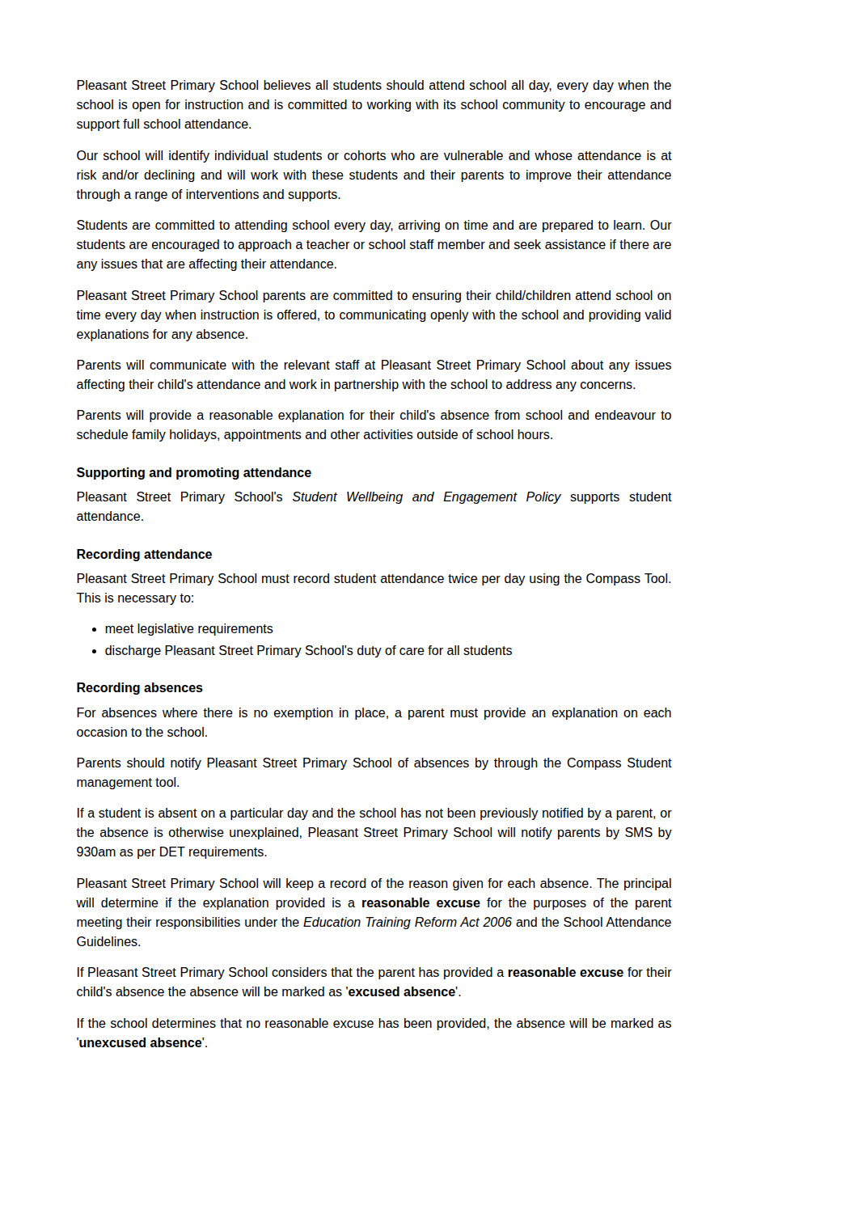Pleasant Street Primary School believes all students should attend school all day, every day when the school is open for instruction and is committed to working with its school community to encourage and support full school attendance.
Our school will identify individual students or cohorts who are vulnerable and whose attendance is at risk and/or declining and will work with these students and their parents to improve their attendance through a range of interventions and supports.
Students are committed to attending school every day, arriving on time and are prepared to learn. Our students are encouraged to approach a teacher or school staff member and seek assistance if there are any issues that are affecting their attendance.
Pleasant Street Primary School parents are committed to ensuring their child/children attend school on time every day when instruction is offered, to communicating openly with the school and providing valid explanations for any absence.
Parents will communicate with the relevant staff at Pleasant Street Primary School about any issues affecting their child's attendance and work in partnership with the school to address any concerns.
Parents will provide a reasonable explanation for their child's absence from school and endeavour to schedule family holidays, appointments and other activities outside of school hours.
Supporting and promoting attendance
Pleasant Street Primary School's Student Wellbeing and Engagement Policy supports student attendance.
Recording attendance
Pleasant Street Primary School must record student attendance twice per day using the Compass Tool. This is necessary to:
meet legislative requirements
discharge Pleasant Street Primary School's duty of care for all students
Recording absences
For absences where there is no exemption in place, a parent must provide an explanation on each occasion to the school.
Parents should notify Pleasant Street Primary School of absences by through the Compass Student management tool.
If a student is absent on a particular day and the school has not been previously notified by a parent, or the absence is otherwise unexplained, Pleasant Street Primary School will notify parents by SMS by 930am as per DET requirements.
Pleasant Street Primary School will keep a record of the reason given for each absence. The principal will determine if the explanation provided is a reasonable excuse for the purposes of the parent meeting their responsibilities under the Education Training Reform Act 2006 and the School Attendance Guidelines.
If Pleasant Street Primary School considers that the parent has provided a reasonable excuse for their child's absence the absence will be marked as 'excused absence'.
If the school determines that no reasonable excuse has been provided, the absence will be marked as 'unexcused absence'.